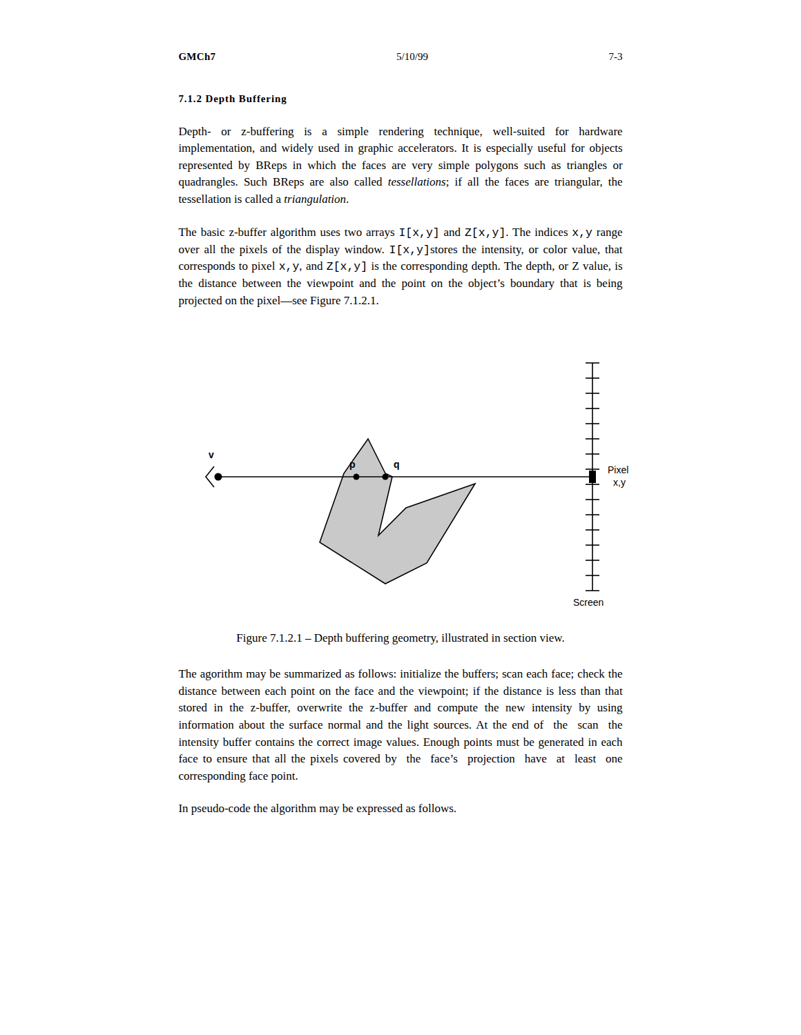GMCh7 5/10/99 7-3
7.1.2 Depth Buffering
Depth- or z-buffering is a simple rendering technique, well-suited for hardware implementation, and widely used in graphic accelerators. It is especially useful for objects represented by BReps in which the faces are very simple polygons such as triangles or quadrangles. Such BReps are also called tessellations; if all the faces are triangular, the tessellation is called a triangulation.
The basic z-buffer algorithm uses two arrays I[x,y] and Z[x,y]. The indices x,y range over all the pixels of the display window. I[x,y]stores the intensity, or color value, that corresponds to pixel x,y, and Z[x,y] is the corresponding depth. The depth, or Z value, is the distance between the viewpoint and the point on the object’s boundary that is being projected on the pixel—see Figure 7.1.2.1.
v p q Pixel x,y Screen
Figure 7.1.2.1 – Depth buffering geometry, illustrated in section view.
The agorithm may be summarized as follows: initialize the buffers; scan each face; check the distance between each point on the face and the viewpoint; if the distance is less than that stored in the z-buffer, overwrite the z-buffer and compute the new intensity by using information about the surface normal and the light sources. At the end of the scan the intensity buffer contains the correct image values. Enough points must be generated in each face to ensure that all the pixels covered by the face’s projection have at least one corresponding face point.
In pseudo-code the algorithm may be expressed as follows.